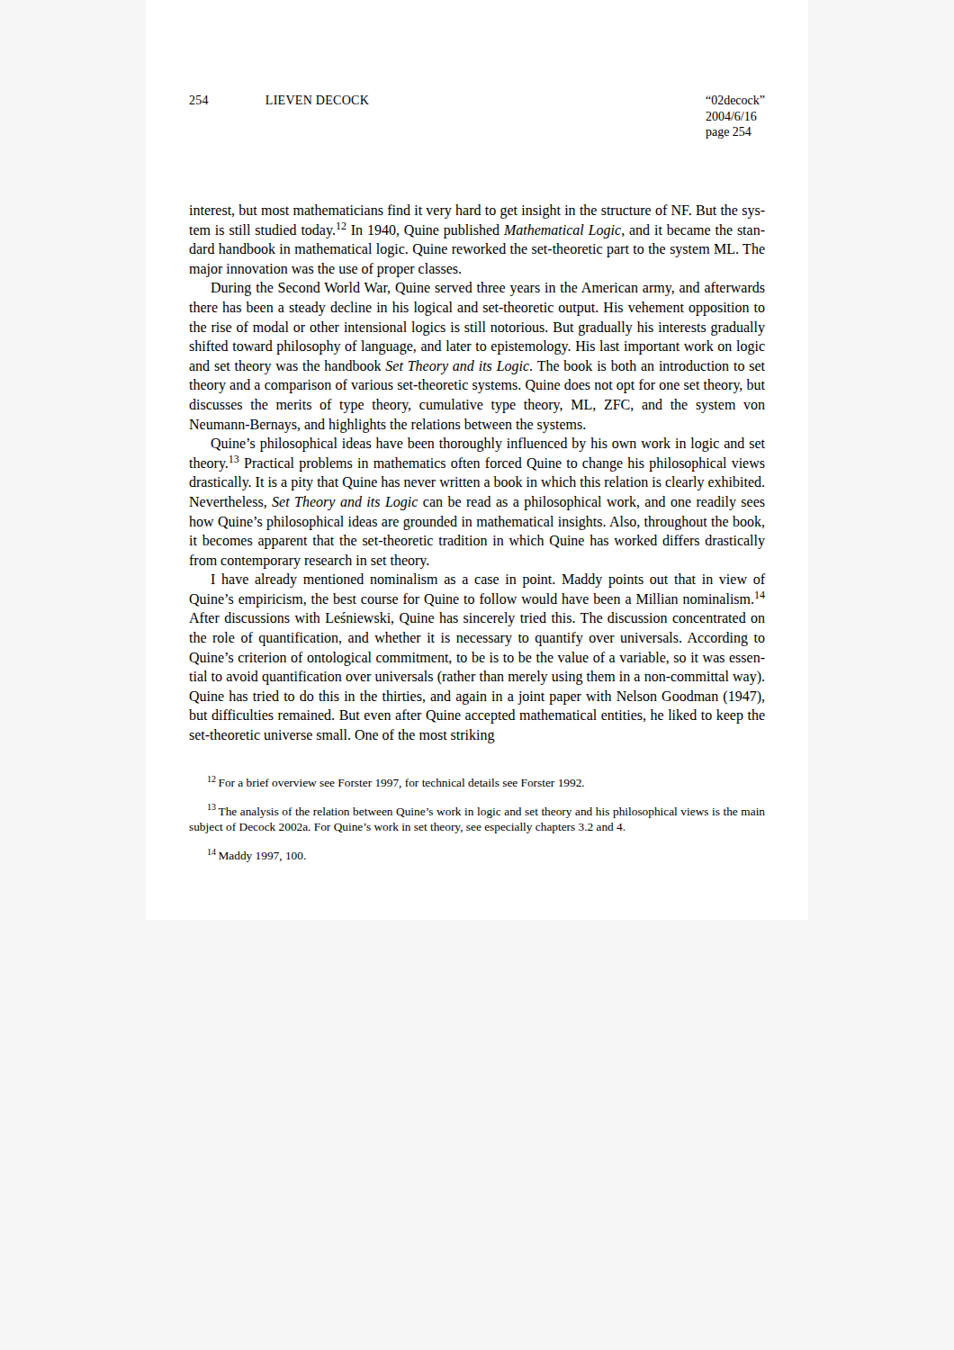“02decock”
2004/6/16
page 254
254 Lieven Decock
interest, but most mathematicians find it very hard to get insight in the structure of NF. But the system is still studied today.12 In 1940, Quine published Mathematical Logic, and it became the standard handbook in mathematical logic. Quine reworked the set-theoretic part to the system ML. The major innovation was the use of proper classes.
During the Second World War, Quine served three years in the American army, and afterwards there has been a steady decline in his logical and set-theoretic output. His vehement opposition to the rise of modal or other intensional logics is still notorious. But gradually his interests gradually shifted toward philosophy of language, and later to epistemology. His last important work on logic and set theory was the handbook Set Theory and its Logic. The book is both an introduction to set theory and a comparison of various set-theoretic systems. Quine does not opt for one set theory, but discusses the merits of type theory, cumulative type theory, ML, ZFC, and the system von Neumann-Bernays, and highlights the relations between the systems.
Quine’s philosophical ideas have been thoroughly influenced by his own work in logic and set theory.13 Practical problems in mathematics often forced Quine to change his philosophical views drastically. It is a pity that Quine has never written a book in which this relation is clearly exhibited. Nevertheless, Set Theory and its Logic can be read as a philosophical work, and one readily sees how Quine’s philosophical ideas are grounded in mathematical insights. Also, throughout the book, it becomes apparent that the set-theoretic tradition in which Quine has worked differs drastically from contemporary research in set theory.
I have already mentioned nominalism as a case in point. Maddy points out that in view of Quine’s empiricism, the best course for Quine to follow would have been a Millian nominalism.14 After discussions with Leśniewski, Quine has sincerely tried this. The discussion concentrated on the role of quantification, and whether it is necessary to quantify over universals. According to Quine’s criterion of ontological commitment, to be is to be the value of a variable, so it was essential to avoid quantification over universals (rather than merely using them in a non-committal way). Quine has tried to do this in the thirties, and again in a joint paper with Nelson Goodman (1947), but difficulties remained. But even after Quine accepted mathematical entities, he liked to keep the set-theoretic universe small. One of the most striking
12For a brief overview see Forster 1997, for technical details see Forster 1992.
13The analysis of the relation between Quine’s work in logic and set theory and his philosophical views is the main subject of Decock 2002a. For Quine’s work in set theory, see especially chapters 3.2 and 4.
14Maddy 1997, 100.